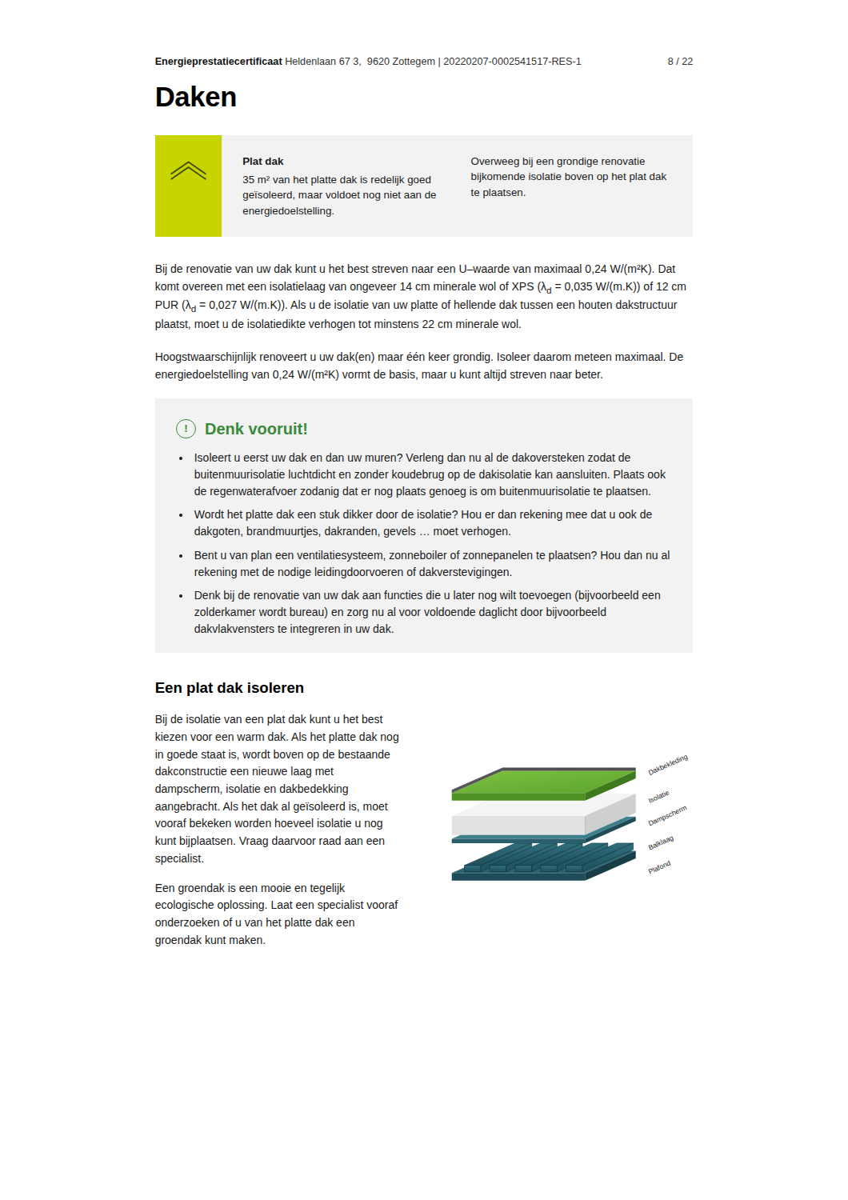Energieprestatiecertificaat Heldenlaan 67 3, 9620 Zottegem | 20220207-0002541517-RES-1
8 / 22
Daken
Plat dak
35 m² van het platte dak is redelijk goed geïsoleerd, maar voldoet nog niet aan de energiedoelstelling.
Overweeg bij een grondige renovatie bijkomende isolatie boven op het plat dak te plaatsen.
Bij de renovatie van uw dak kunt u het best streven naar een U–waarde van maximaal 0,24 W/(m²K). Dat komt overeen met een isolatielaag van ongeveer 14 cm minerale wol of XPS (λd = 0,035 W/(m.K)) of 12 cm PUR (λd = 0,027 W/(m.K)). Als u de isolatie van uw platte of hellende dak tussen een houten dakstructuur plaatst, moet u de isolatiedikte verhogen tot minstens 22 cm minerale wol.
Hoogstwaarschijnlijk renoveert u uw dak(en) maar één keer grondig. Isoleer daarom meteen maximaal. De energiedoelstelling van 0,24 W/(m²K) vormt de basis, maar u kunt altijd streven naar beter.
!
Denk vooruit!
Isoleert u eerst uw dak en dan uw muren? Verleng dan nu al de dakoversteken zodat de buitenmuurisolatie luchtdicht en zonder koudebrug op de dakisolatie kan aansluiten. Plaats ook de regenwaterafvoer zodanig dat er nog plaats genoeg is om buitenmuurisolatie te plaatsen.
Wordt het platte dak een stuk dikker door de isolatie? Hou er dan rekening mee dat u ook de dakgoten, brandmuurtjes, dakranden, gevels … moet verhogen.
Bent u van plan een ventilatiesysteem, zonneboiler of zonnepanelen te plaatsen? Hou dan nu al rekening met de nodige leidingdoorvoeren of dakverstevigingen.
Denk bij de renovatie van uw dak aan functies die u later nog wilt toevoegen (bijvoorbeeld een zolderkamer wordt bureau) en zorg nu al voor voldoende daglicht door bijvoorbeeld dakvlakvensters te integreren in uw dak.
Een plat dak isoleren
Bij de isolatie van een plat dak kunt u het best kiezen voor een warm dak. Als het platte dak nog in goede staat is, wordt boven op de bestaande dakconstructie een nieuwe laag met dampscherm, isolatie en dakbedekking aangebracht. Als het dak al geïsoleerd is, moet vooraf bekeken worden hoeveel isolatie u nog kunt bijplaatsen. Vraag daarvoor raad aan een specialist.
Een groendak is een mooie en tegelijk ecologische oplossing. Laat een specialist vooraf onderzoeken of u van het platte dak een groendak kunt maken.
Dakbekleding Isolatie Dampscherm Balklaag Plafond